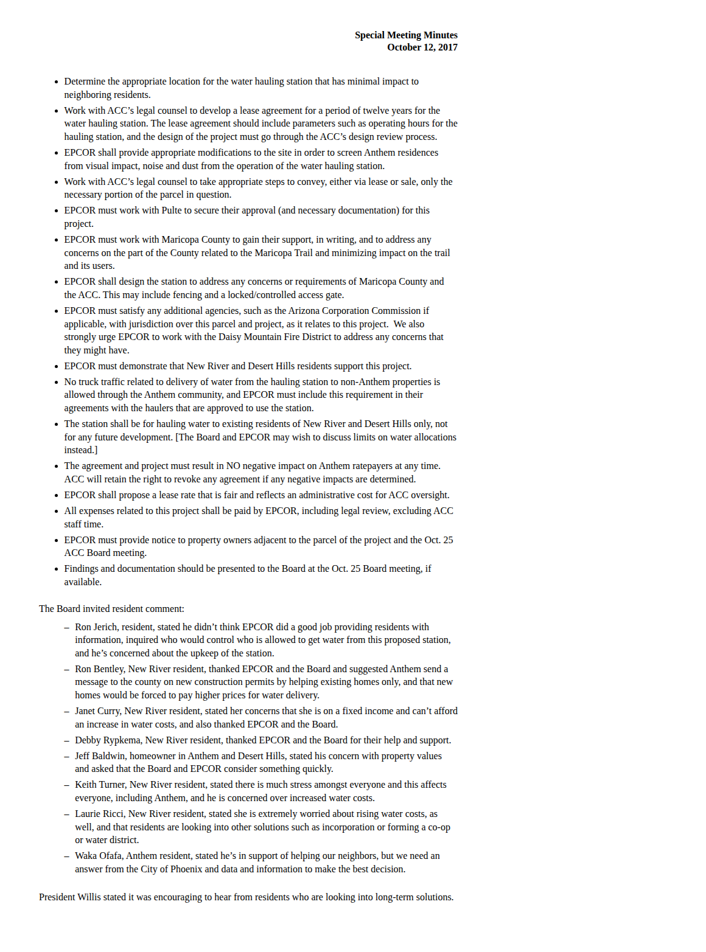Special Meeting Minutes
October 12, 2017
Determine the appropriate location for the water hauling station that has minimal impact to neighboring residents.
Work with ACC’s legal counsel to develop a lease agreement for a period of twelve years for the water hauling station. The lease agreement should include parameters such as operating hours for the hauling station, and the design of the project must go through the ACC’s design review process.
EPCOR shall provide appropriate modifications to the site in order to screen Anthem residences from visual impact, noise and dust from the operation of the water hauling station.
Work with ACC’s legal counsel to take appropriate steps to convey, either via lease or sale, only the necessary portion of the parcel in question.
EPCOR must work with Pulte to secure their approval (and necessary documentation) for this project.
EPCOR must work with Maricopa County to gain their support, in writing, and to address any concerns on the part of the County related to the Maricopa Trail and minimizing impact on the trail and its users.
EPCOR shall design the station to address any concerns or requirements of Maricopa County and the ACC. This may include fencing and a locked/controlled access gate.
EPCOR must satisfy any additional agencies, such as the Arizona Corporation Commission if applicable, with jurisdiction over this parcel and project, as it relates to this project. We also strongly urge EPCOR to work with the Daisy Mountain Fire District to address any concerns that they might have.
EPCOR must demonstrate that New River and Desert Hills residents support this project.
No truck traffic related to delivery of water from the hauling station to non-Anthem properties is allowed through the Anthem community, and EPCOR must include this requirement in their agreements with the haulers that are approved to use the station.
The station shall be for hauling water to existing residents of New River and Desert Hills only, not for any future development. [The Board and EPCOR may wish to discuss limits on water allocations instead.]
The agreement and project must result in NO negative impact on Anthem ratepayers at any time. ACC will retain the right to revoke any agreement if any negative impacts are determined.
EPCOR shall propose a lease rate that is fair and reflects an administrative cost for ACC oversight.
All expenses related to this project shall be paid by EPCOR, including legal review, excluding ACC staff time.
EPCOR must provide notice to property owners adjacent to the parcel of the project and the Oct. 25 ACC Board meeting.
Findings and documentation should be presented to the Board at the Oct. 25 Board meeting, if available.
The Board invited resident comment:
Ron Jerich, resident, stated he didn’t think EPCOR did a good job providing residents with information, inquired who would control who is allowed to get water from this proposed station, and he’s concerned about the upkeep of the station.
Ron Bentley, New River resident, thanked EPCOR and the Board and suggested Anthem send a message to the county on new construction permits by helping existing homes only, and that new homes would be forced to pay higher prices for water delivery.
Janet Curry, New River resident, stated her concerns that she is on a fixed income and can’t afford an increase in water costs, and also thanked EPCOR and the Board.
Debby Rypkema, New River resident, thanked EPCOR and the Board for their help and support.
Jeff Baldwin, homeowner in Anthem and Desert Hills, stated his concern with property values and asked that the Board and EPCOR consider something quickly.
Keith Turner, New River resident, stated there is much stress amongst everyone and this affects everyone, including Anthem, and he is concerned over increased water costs.
Laurie Ricci, New River resident, stated she is extremely worried about rising water costs, as well, and that residents are looking into other solutions such as incorporation or forming a co-op or water district.
Waka Ofafa, Anthem resident, stated he’s in support of helping our neighbors, but we need an answer from the City of Phoenix and data and information to make the best decision.
President Willis stated it was encouraging to hear from residents who are looking into long-term solutions.